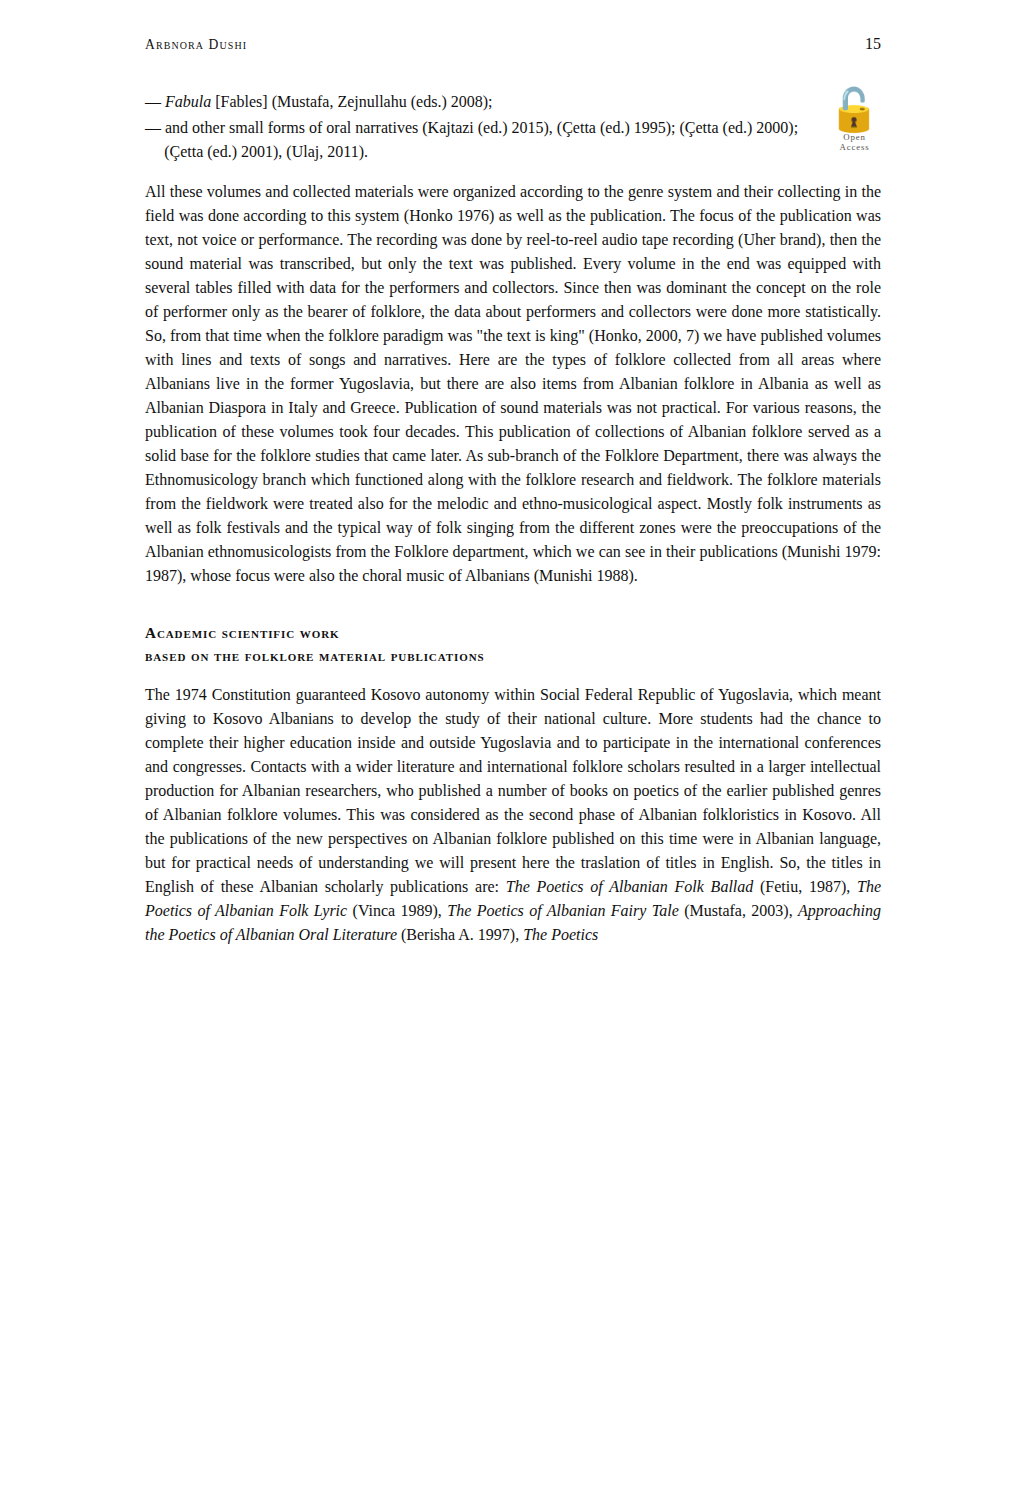Arbnora Dushi 15
🔓 Open
Access
Fabula [Fables] (Mustafa, Zejnullahu (eds.) 2008);
and other small forms of oral narratives (Kajtazi (ed.) 2015), (Çetta (ed.) 1995); (Çetta (ed.) 2000); (Çetta (ed.) 2001), (Ulaj, 2011).
All these volumes and collected materials were organized according to the genre system and their collecting in the field was done according to this system (Honko 1976) as well as the publication. The focus of the publication was text, not voice or performance. The recording was done by reel-to-reel audio tape recording (Uher brand), then the sound material was transcribed, but only the text was published. Every volume in the end was equipped with several tables filled with data for the performers and collectors. Since then was dominant the concept on the role of performer only as the bearer of folklore, the data about performers and collectors were done more statistically. So, from that time when the folklore paradigm was "the text is king" (Honko, 2000, 7) we have published volumes with lines and texts of songs and narratives. Here are the types of folklore collected from all areas where Albanians live in the former Yugoslavia, but there are also items from Albanian folklore in Albania as well as Albanian Diaspora in Italy and Greece. Publication of sound materials was not practical. For various reasons, the publication of these volumes took four decades. This publication of collections of Albanian folklore served as a solid base for the folklore studies that came later. As sub-branch of the Folklore Department, there was always the Ethnomusicology branch which functioned along with the folklore research and fieldwork. The folklore materials from the fieldwork were treated also for the melodic and ethno-musicological aspect. Mostly folk instruments as well as folk festivals and the typical way of folk singing from the different zones were the preoccupations of the Albanian ethnomusicologists from the Folklore department, which we can see in their publications (Munishi 1979: 1987), whose focus were also the choral music of Albanians (Munishi 1988).
Academic scientific work
based on the folklore material publications
The 1974 Constitution guaranteed Kosovo autonomy within Social Federal Republic of Yugoslavia, which meant giving to Kosovo Albanians to develop the study of their national culture. More students had the chance to complete their higher education inside and outside Yugoslavia and to participate in the international conferences and congresses. Contacts with a wider literature and international folklore scholars resulted in a larger intellectual production for Albanian researchers, who published a number of books on poetics of the earlier published genres of Albanian folklore volumes. This was considered as the second phase of Albanian folkloristics in Kosovo. All the publications of the new perspectives on Albanian folklore published on this time were in Albanian language, but for practical needs of understanding we will present here the traslation of titles in English. So, the titles in English of these Albanian scholarly publications are: The Poetics of Albanian Folk Ballad (Fetiu, 1987), The Poetics of Albanian Folk Lyric (Vinca 1989), The Poetics of Albanian Fairy Tale (Mustafa, 2003), Approaching the Poetics of Albanian Oral Literature (Berisha A. 1997), The Poetics